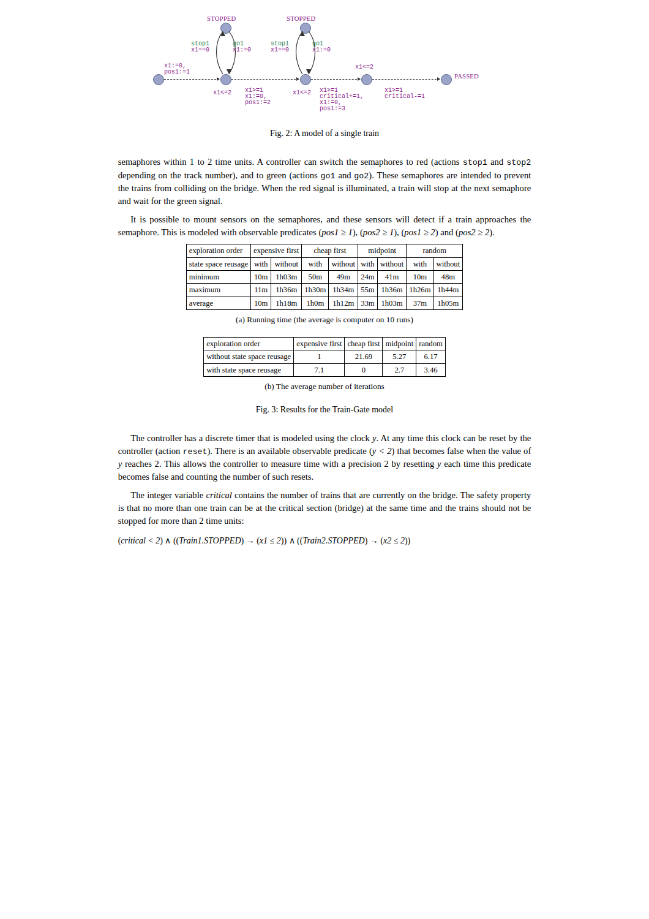STOPPED
STOPPED
PASSED
stop1
x1==0
go1
x1:=0
stop1
x1==0
go1
x1:=0
x1:=0,
pos1:=1
x1<=2
x1<=2
x1>=1
x1:=0,
pos1:=2
x1>=1
critical+=1,
x1:=0,
pos1:=3
x1<=2
x1>=1
critical-=1
Fig. 2: A model of a single train
semaphores within 1 to 2 time units. A controller can switch the semaphores to red (actions stop1 and stop2 depending on the track number), and to green (actions go1 and go2). These semaphores are intended to prevent the trains from colliding on the bridge. When the red signal is illuminated, a train will stop at the next semaphore and wait for the green signal.
It is possible to mount sensors on the semaphores, and these sensors will detect if a train approaches the semaphore. This is modeled with observable predicates (pos1 ≥ 1), (pos2 ≥ 1), (pos1 ≥ 2) and (pos2 ≥ 2).
| exploration order | expensive first | cheap first | midpoint | random |
| --- | --- | --- | --- | --- |
| state space reusage | with | without | with | without | with | without | with | without |
| minimum | 10m | 1h03m | 50m | 49m | 24m | 41m | 10m | 48m |
| maximum | 11m | 1h36m | 1h30m | 1h34m | 55m | 1h36m | 1h26m | 1h44m |
| average | 10m | 1h18m | 1h0m | 1h12m | 33m | 1h03m | 37m | 1h05m |
(a) Running time (the average is computer on 10 runs)
| exploration order | expensive first | cheap first | midpoint | random |
| --- | --- | --- | --- | --- |
| without state space reusage | 1 | 21.69 | 5.27 | 6.17 |
| with state space reusage | 7.1 | 0 | 2.7 | 3.46 |
(b) The average number of iterations
Fig. 3: Results for the Train-Gate model
The controller has a discrete timer that is modeled using the clock y. At any time this clock can be reset by the controller (action reset). There is an available observable predicate (y < 2) that becomes false when the value of y reaches 2. This allows the controller to measure time with a precision 2 by resetting y each time this predicate becomes false and counting the number of such resets.
The integer variable critical contains the number of trains that are currently on the bridge. The safety property is that no more than one train can be at the critical section (bridge) at the same time and the trains should not be stopped for more than 2 time units:
(critical < 2) ∧ ((Train1.STOPPED) → (x1 ≤ 2)) ∧ ((Train2.STOPPED) → (x2 ≤ 2))